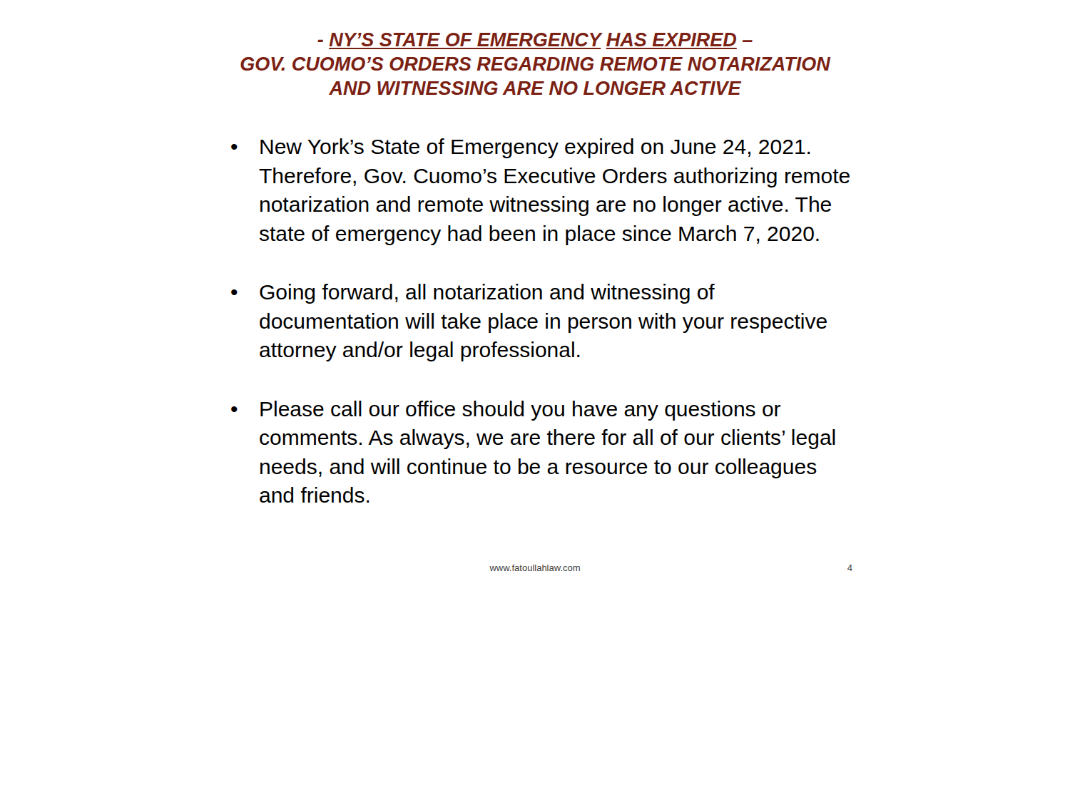- NY’S STATE OF EMERGENCY HAS EXPIRED – GOV. CUOMO’S ORDERS REGARDING REMOTE NOTARIZATION AND WITNESSING ARE NO LONGER ACTIVE
New York’s State of Emergency expired on June 24, 2021. Therefore, Gov. Cuomo’s Executive Orders authorizing remote notarization and remote witnessing are no longer active. The state of emergency had been in place since March 7, 2020.
Going forward, all notarization and witnessing of documentation will take place in person with your respective attorney and/or legal professional.
Please call our office should you have any questions or comments. As always, we are there for all of our clients’ legal needs, and will continue to be a resource to our colleagues and friends.
www.fatoullahlaw.com
4